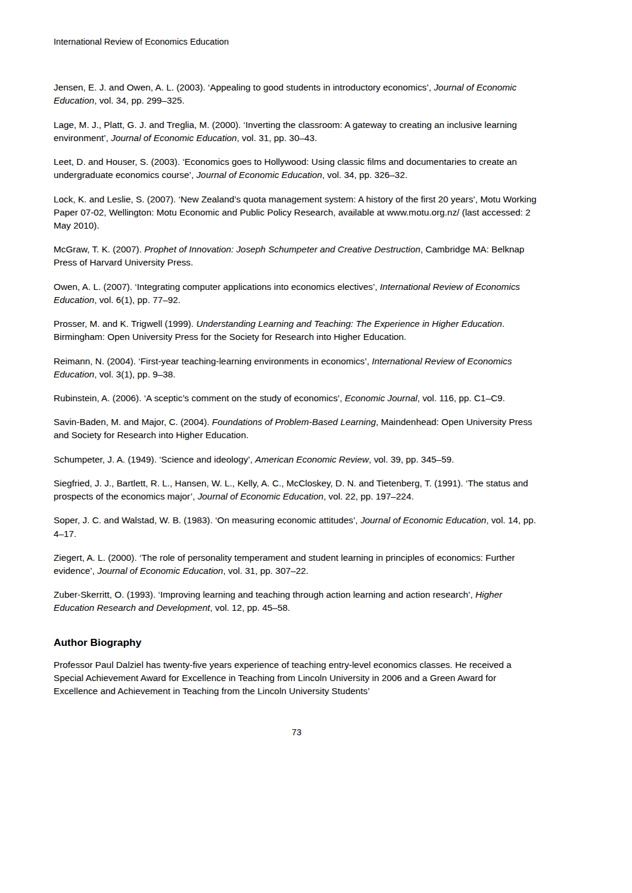International Review of Economics Education
Jensen, E. J. and Owen, A. L. (2003). ‘Appealing to good students in introductory economics’, Journal of Economic Education, vol. 34, pp. 299–325.
Lage, M. J., Platt, G. J. and Treglia, M. (2000). ‘Inverting the classroom: A gateway to creating an inclusive learning environment’, Journal of Economic Education, vol. 31, pp. 30–43.
Leet, D. and Houser, S. (2003). ‘Economics goes to Hollywood: Using classic films and documentaries to create an undergraduate economics course’, Journal of Economic Education, vol. 34, pp. 326–32.
Lock, K. and Leslie, S. (2007). ‘New Zealand’s quota management system: A history of the first 20 years’, Motu Working Paper 07-02, Wellington: Motu Economic and Public Policy Research, available at www.motu.org.nz/ (last accessed: 2 May 2010).
McGraw, T. K. (2007). Prophet of Innovation: Joseph Schumpeter and Creative Destruction, Cambridge MA: Belknap Press of Harvard University Press.
Owen, A. L. (2007). ‘Integrating computer applications into economics electives’, International Review of Economics Education, vol. 6(1), pp. 77–92.
Prosser, M. and K. Trigwell (1999). Understanding Learning and Teaching: The Experience in Higher Education. Birmingham: Open University Press for the Society for Research into Higher Education.
Reimann, N. (2004). ‘First-year teaching-learning environments in economics’, International Review of Economics Education, vol. 3(1), pp. 9–38.
Rubinstein, A. (2006). ‘A sceptic’s comment on the study of economics’, Economic Journal, vol. 116, pp. C1–C9.
Savin-Baden, M. and Major, C. (2004). Foundations of Problem-Based Learning, Maindenhead: Open University Press and Society for Research into Higher Education.
Schumpeter, J. A. (1949). ‘Science and ideology’, American Economic Review, vol. 39, pp. 345–59.
Siegfried, J. J., Bartlett, R. L., Hansen, W. L., Kelly, A. C., McCloskey, D. N. and Tietenberg, T. (1991). ‘The status and prospects of the economics major’, Journal of Economic Education, vol. 22, pp. 197–224.
Soper, J. C. and Walstad, W. B. (1983). ‘On measuring economic attitudes’, Journal of Economic Education, vol. 14, pp. 4–17.
Ziegert, A. L. (2000). ‘The role of personality temperament and student learning in principles of economics: Further evidence’, Journal of Economic Education, vol. 31, pp. 307–22.
Zuber-Skerritt, O. (1993). ‘Improving learning and teaching through action learning and action research’, Higher Education Research and Development, vol. 12, pp. 45–58.
Author Biography
Professor Paul Dalziel has twenty-five years experience of teaching entry-level economics classes. He received a Special Achievement Award for Excellence in Teaching from Lincoln University in 2006 and a Green Award for Excellence and Achievement in Teaching from the Lincoln University Students’
73